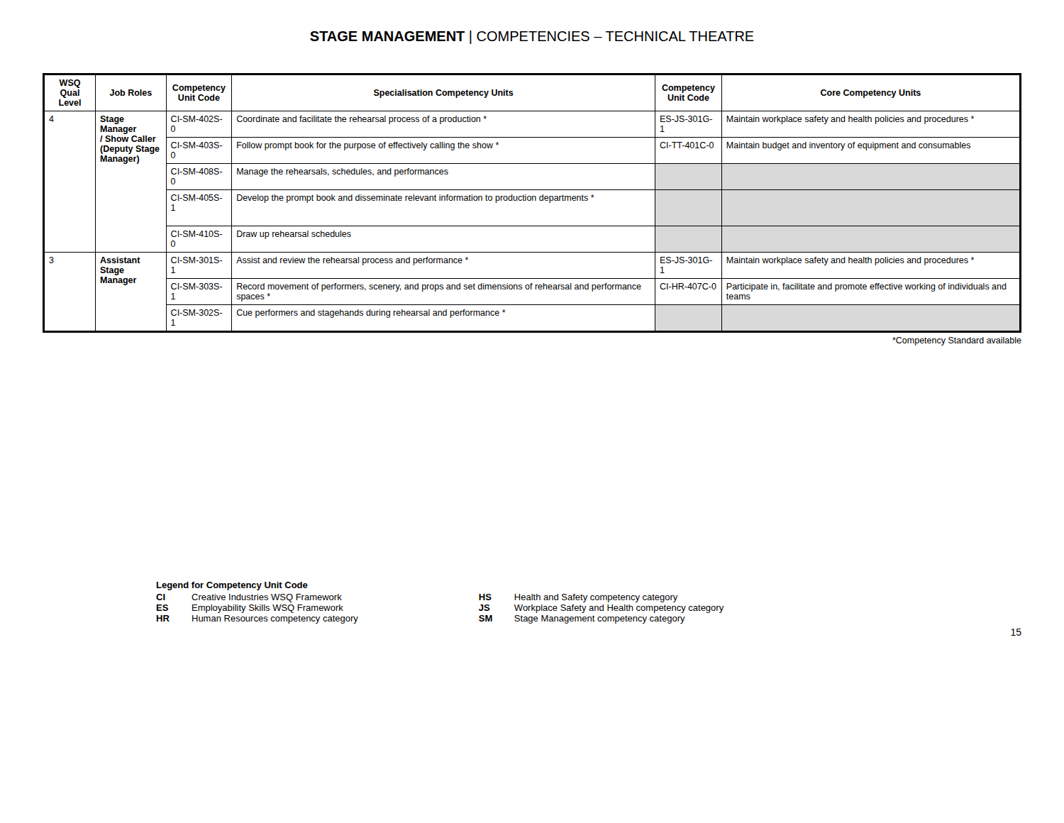STAGE MANAGEMENT | COMPETENCIES – TECHNICAL THEATRE
| WSQ Qual Level | Job Roles | Competency Unit Code | Specialisation Competency Units | Competency Unit Code | Core Competency Units |
| --- | --- | --- | --- | --- | --- |
| 4 | Stage Manager / Show Caller (Deputy Stage Manager) | CI-SM-402S-0 | Coordinate and facilitate the rehearsal process of a production * | ES-JS-301G-1 | Maintain workplace safety and health policies and procedures * |
| CI-SM-403S-0 | Follow prompt book for the purpose of effectively calling the show * | CI-TT-401C-0 | Maintain budget and inventory of equipment and consumables |
| CI-SM-408S-0 | Manage the rehearsals, schedules, and performances | | |
| CI-SM-405S-1 | Develop the prompt book and disseminate relevant information to production departments * | | |
| CI-SM-410S-0 | Draw up rehearsal schedules | | |
| 3 | Assistant Stage Manager | CI-SM-301S-1 | Assist and review the rehearsal process and performance * | ES-JS-301G-1 | Maintain workplace safety and health policies and procedures * |
| CI-SM-303S-1 | Record movement of performers, scenery, and props and set dimensions of rehearsal and performance spaces * | CI-HR-407C-0 | Participate in, facilitate and promote effective working of individuals and teams |
| CI-SM-302S-1 | Cue performers and stagehands during rehearsal and performance * | | |
*Competency Standard available
Legend for Competency Unit Code
| CI | Creative Industries WSQ Framework | | HS | Health and Safety competency category |
| ES | Employability Skills WSQ Framework | | JS | Workplace Safety and Health competency category |
| HR | Human Resources competency category | | SM | Stage Management competency category |
15